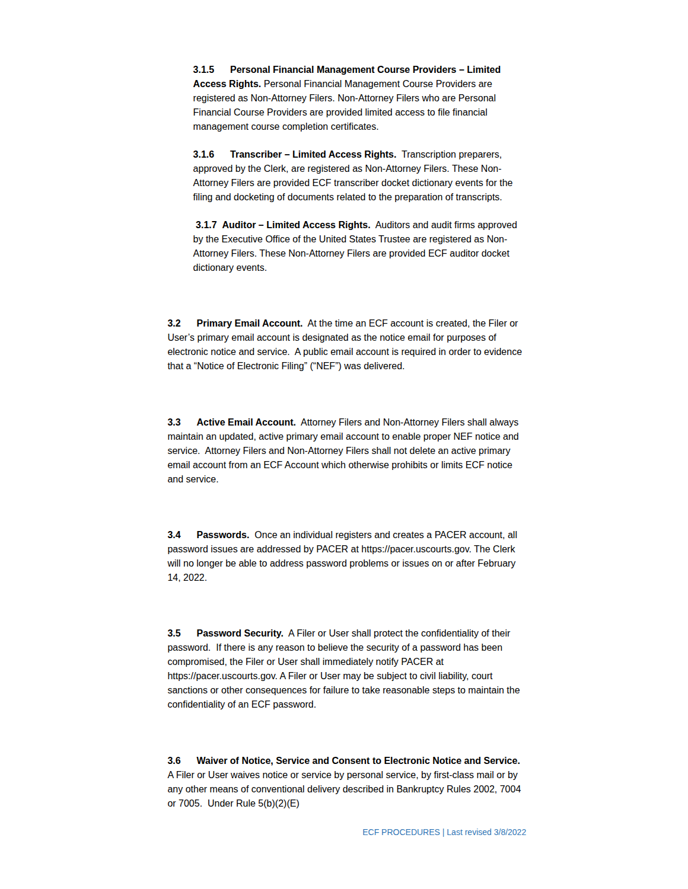3.1.5 Personal Financial Management Course Providers – Limited Access Rights. Personal Financial Management Course Providers are registered as Non-Attorney Filers. Non-Attorney Filers who are Personal Financial Course Providers are provided limited access to file financial management course completion certificates.
3.1.6 Transcriber – Limited Access Rights. Transcription preparers, approved by the Clerk, are registered as Non-Attorney Filers. These Non-Attorney Filers are provided ECF transcriber docket dictionary events for the filing and docketing of documents related to the preparation of transcripts.
3.1.7 Auditor – Limited Access Rights. Auditors and audit firms approved by the Executive Office of the United States Trustee are registered as Non-Attorney Filers. These Non-Attorney Filers are provided ECF auditor docket dictionary events.
3.2 Primary Email Account. At the time an ECF account is created, the Filer or User’s primary email account is designated as the notice email for purposes of electronic notice and service. A public email account is required in order to evidence that a “Notice of Electronic Filing” (“NEF”) was delivered.
3.3 Active Email Account. Attorney Filers and Non-Attorney Filers shall always maintain an updated, active primary email account to enable proper NEF notice and service. Attorney Filers and Non-Attorney Filers shall not delete an active primary email account from an ECF Account which otherwise prohibits or limits ECF notice and service.
3.4 Passwords. Once an individual registers and creates a PACER account, all password issues are addressed by PACER at https://pacer.uscourts.gov. The Clerk will no longer be able to address password problems or issues on or after February 14, 2022.
3.5 Password Security. A Filer or User shall protect the confidentiality of their password. If there is any reason to believe the security of a password has been compromised, the Filer or User shall immediately notify PACER at https://pacer.uscourts.gov. A Filer or User may be subject to civil liability, court sanctions or other consequences for failure to take reasonable steps to maintain the confidentiality of an ECF password.
3.6 Waiver of Notice, Service and Consent to Electronic Notice and Service. A Filer or User waives notice or service by personal service, by first-class mail or by any other means of conventional delivery described in Bankruptcy Rules 2002, 7004 or 7005. Under Rule 5(b)(2)(E)
ECF PROCEDURES | Last revised 3/8/2022